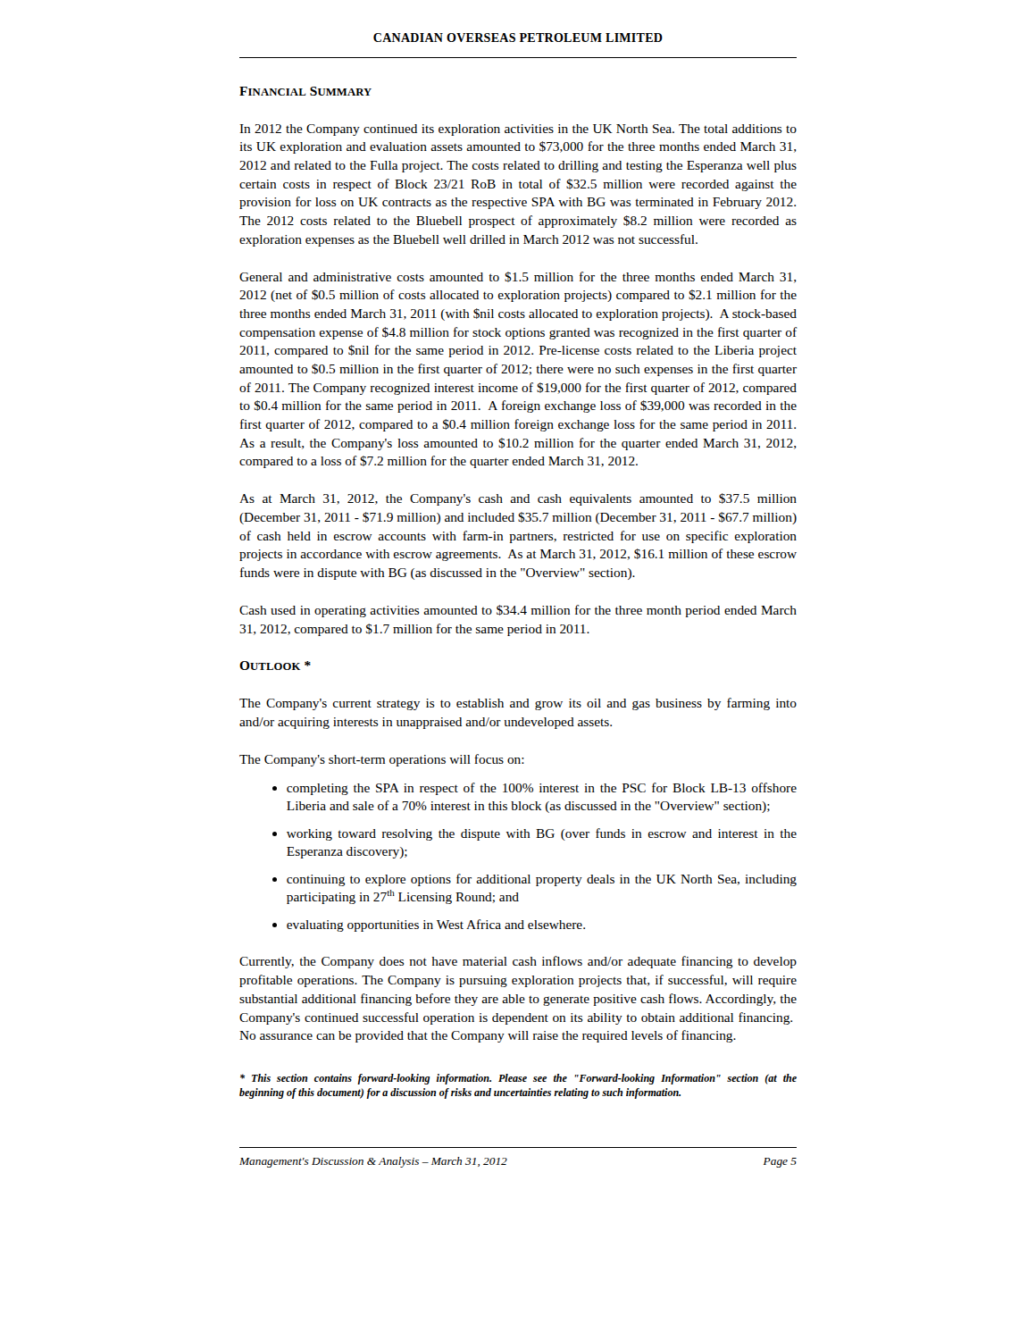CANADIAN OVERSEAS PETROLEUM LIMITED
FINANCIAL SUMMARY
In 2012 the Company continued its exploration activities in the UK North Sea. The total additions to its UK exploration and evaluation assets amounted to $73,000 for the three months ended March 31, 2012 and related to the Fulla project. The costs related to drilling and testing the Esperanza well plus certain costs in respect of Block 23/21 RoB in total of $32.5 million were recorded against the provision for loss on UK contracts as the respective SPA with BG was terminated in February 2012. The 2012 costs related to the Bluebell prospect of approximately $8.2 million were recorded as exploration expenses as the Bluebell well drilled in March 2012 was not successful.
General and administrative costs amounted to $1.5 million for the three months ended March 31, 2012 (net of $0.5 million of costs allocated to exploration projects) compared to $2.1 million for the three months ended March 31, 2011 (with $nil costs allocated to exploration projects). A stock-based compensation expense of $4.8 million for stock options granted was recognized in the first quarter of 2011, compared to $nil for the same period in 2012. Pre-license costs related to the Liberia project amounted to $0.5 million in the first quarter of 2012; there were no such expenses in the first quarter of 2011. The Company recognized interest income of $19,000 for the first quarter of 2012, compared to $0.4 million for the same period in 2011. A foreign exchange loss of $39,000 was recorded in the first quarter of 2012, compared to a $0.4 million foreign exchange loss for the same period in 2011. As a result, the Company's loss amounted to $10.2 million for the quarter ended March 31, 2012, compared to a loss of $7.2 million for the quarter ended March 31, 2012.
As at March 31, 2012, the Company's cash and cash equivalents amounted to $37.5 million (December 31, 2011 - $71.9 million) and included $35.7 million (December 31, 2011 - $67.7 million) of cash held in escrow accounts with farm-in partners, restricted for use on specific exploration projects in accordance with escrow agreements. As at March 31, 2012, $16.1 million of these escrow funds were in dispute with BG (as discussed in the "Overview" section).
Cash used in operating activities amounted to $34.4 million for the three month period ended March 31, 2012, compared to $1.7 million for the same period in 2011.
OUTLOOK *
The Company's current strategy is to establish and grow its oil and gas business by farming into and/or acquiring interests in unappraised and/or undeveloped assets.
The Company's short-term operations will focus on:
completing the SPA in respect of the 100% interest in the PSC for Block LB-13 offshore Liberia and sale of a 70% interest in this block (as discussed in the "Overview" section);
working toward resolving the dispute with BG (over funds in escrow and interest in the Esperanza discovery);
continuing to explore options for additional property deals in the UK North Sea, including participating in 27th Licensing Round; and
evaluating opportunities in West Africa and elsewhere.
Currently, the Company does not have material cash inflows and/or adequate financing to develop profitable operations. The Company is pursuing exploration projects that, if successful, will require substantial additional financing before they are able to generate positive cash flows. Accordingly, the Company's continued successful operation is dependent on its ability to obtain additional financing. No assurance can be provided that the Company will raise the required levels of financing.
* This section contains forward-looking information. Please see the "Forward-looking Information" section (at the beginning of this document) for a discussion of risks and uncertainties relating to such information.
Management's Discussion & Analysis – March 31, 2012 Page 5